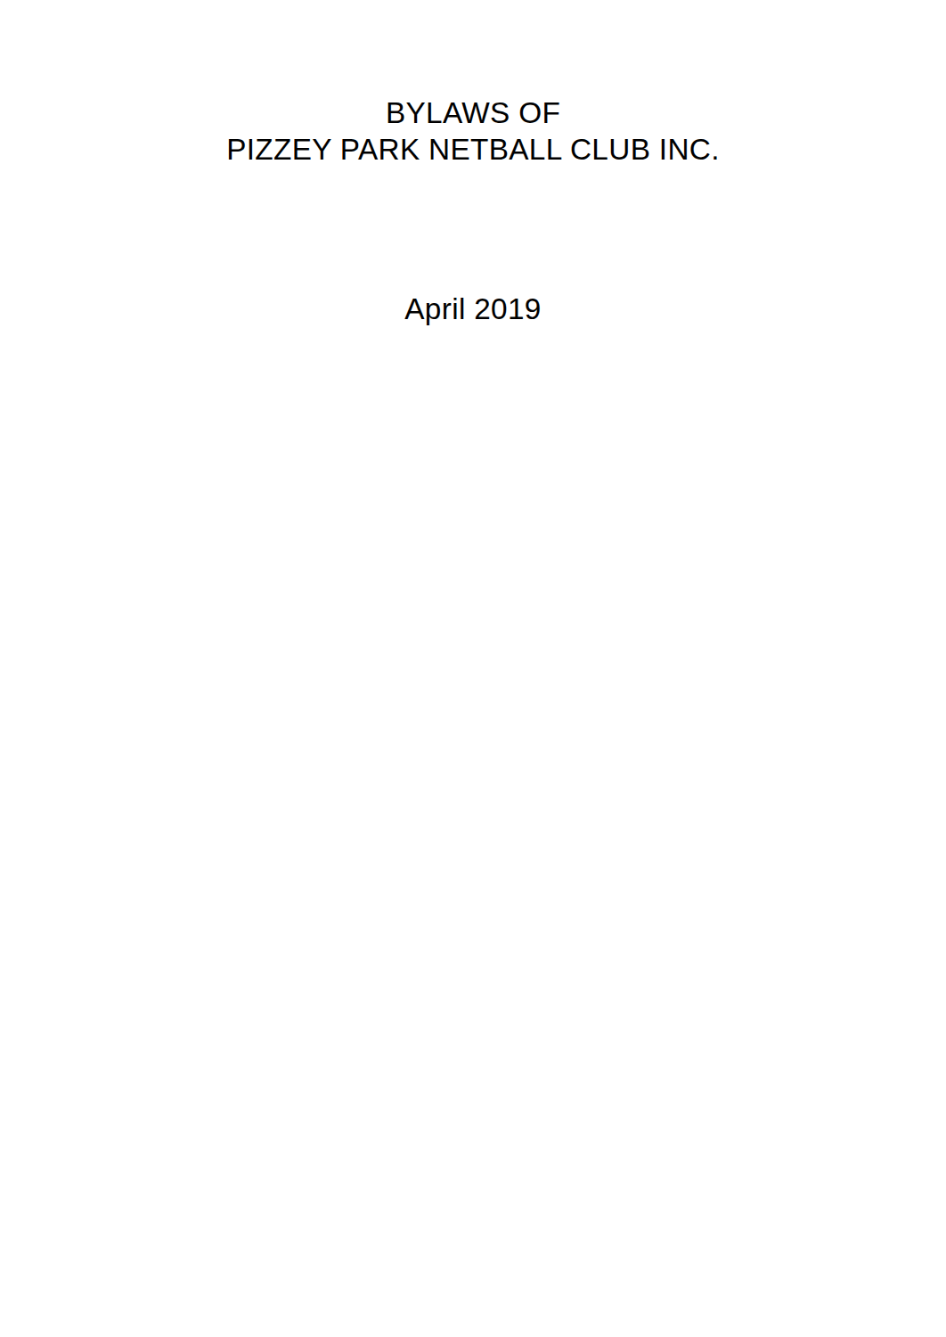BYLAWS OF
PIZZEY PARK NETBALL CLUB INC.
April 2019